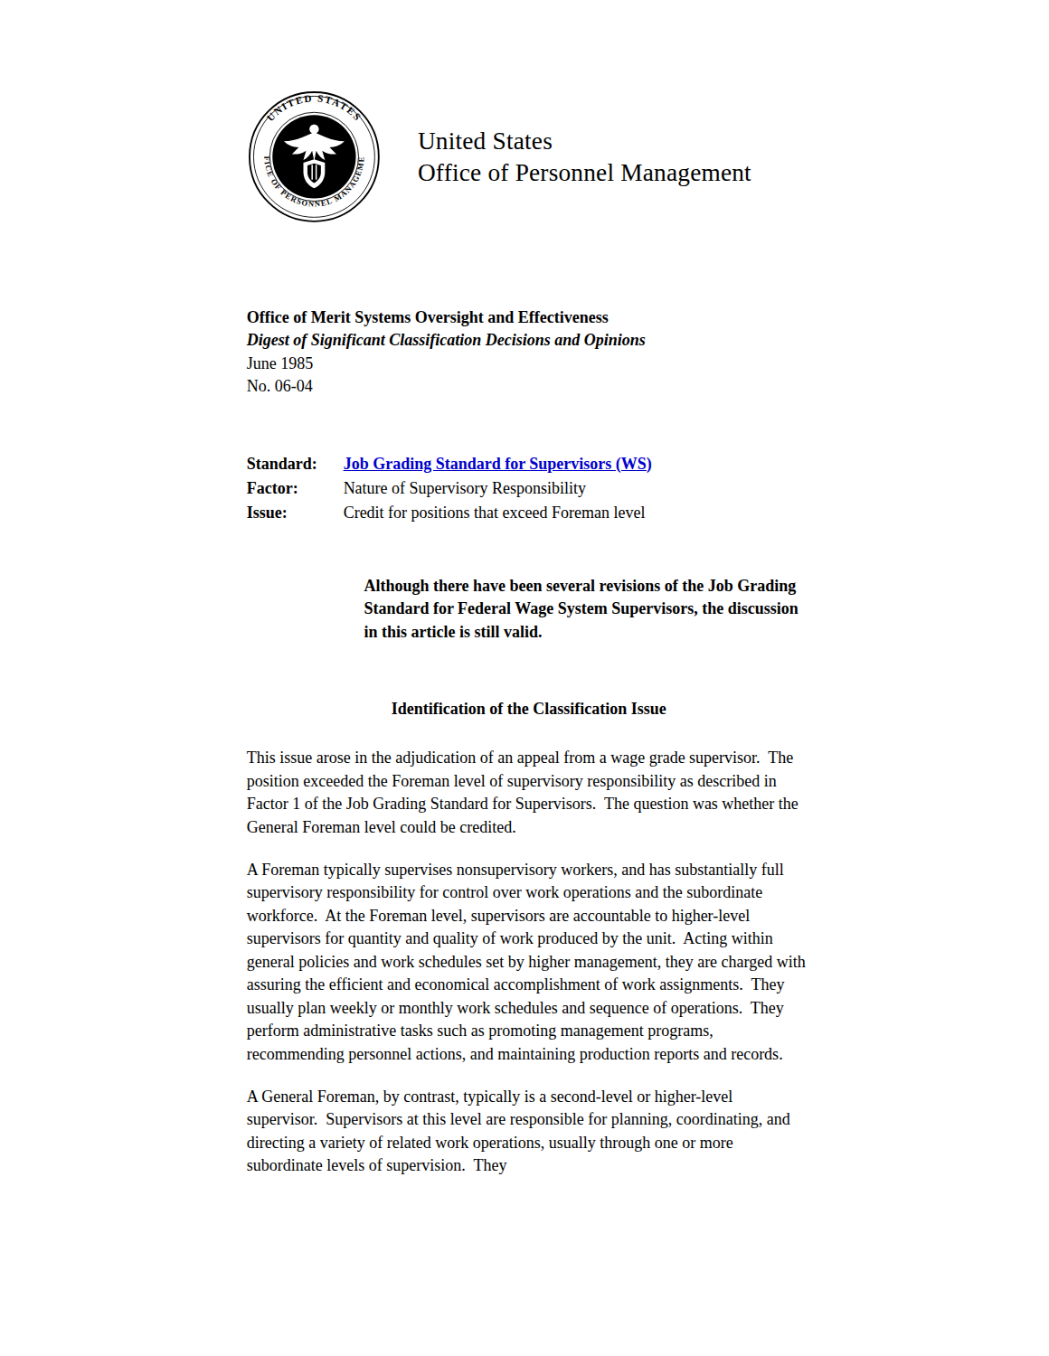UNITED STATES OFFICE OF PERSONNEL MANAGEMENT
United States
Office of Personnel Management
Office of Merit Systems Oversight and Effectiveness
Digest of Significant Classification Decisions and Opinions
June 1985
No. 06-04
| Standard: | Job Grading Standard for Supervisors (WS) |
| Factor: | Nature of Supervisory Responsibility |
| Issue: | Credit for positions that exceed Foreman level |
Although there have been several revisions of the Job Grading Standard for Federal Wage System Supervisors, the discussion in this article is still valid.
Identification of the Classification Issue
This issue arose in the adjudication of an appeal from a wage grade supervisor. The position exceeded the Foreman level of supervisory responsibility as described in Factor 1 of the Job Grading Standard for Supervisors. The question was whether the General Foreman level could be credited.
A Foreman typically supervises nonsupervisory workers, and has substantially full supervisory responsibility for control over work operations and the subordinate workforce. At the Foreman level, supervisors are accountable to higher-level supervisors for quantity and quality of work produced by the unit. Acting within general policies and work schedules set by higher management, they are charged with assuring the efficient and economical accomplishment of work assignments. They usually plan weekly or monthly work schedules and sequence of operations. They perform administrative tasks such as promoting management programs, recommending personnel actions, and maintaining production reports and records.
A General Foreman, by contrast, typically is a second-level or higher-level supervisor. Supervisors at this level are responsible for planning, coordinating, and directing a variety of related work operations, usually through one or more subordinate levels of supervision. They